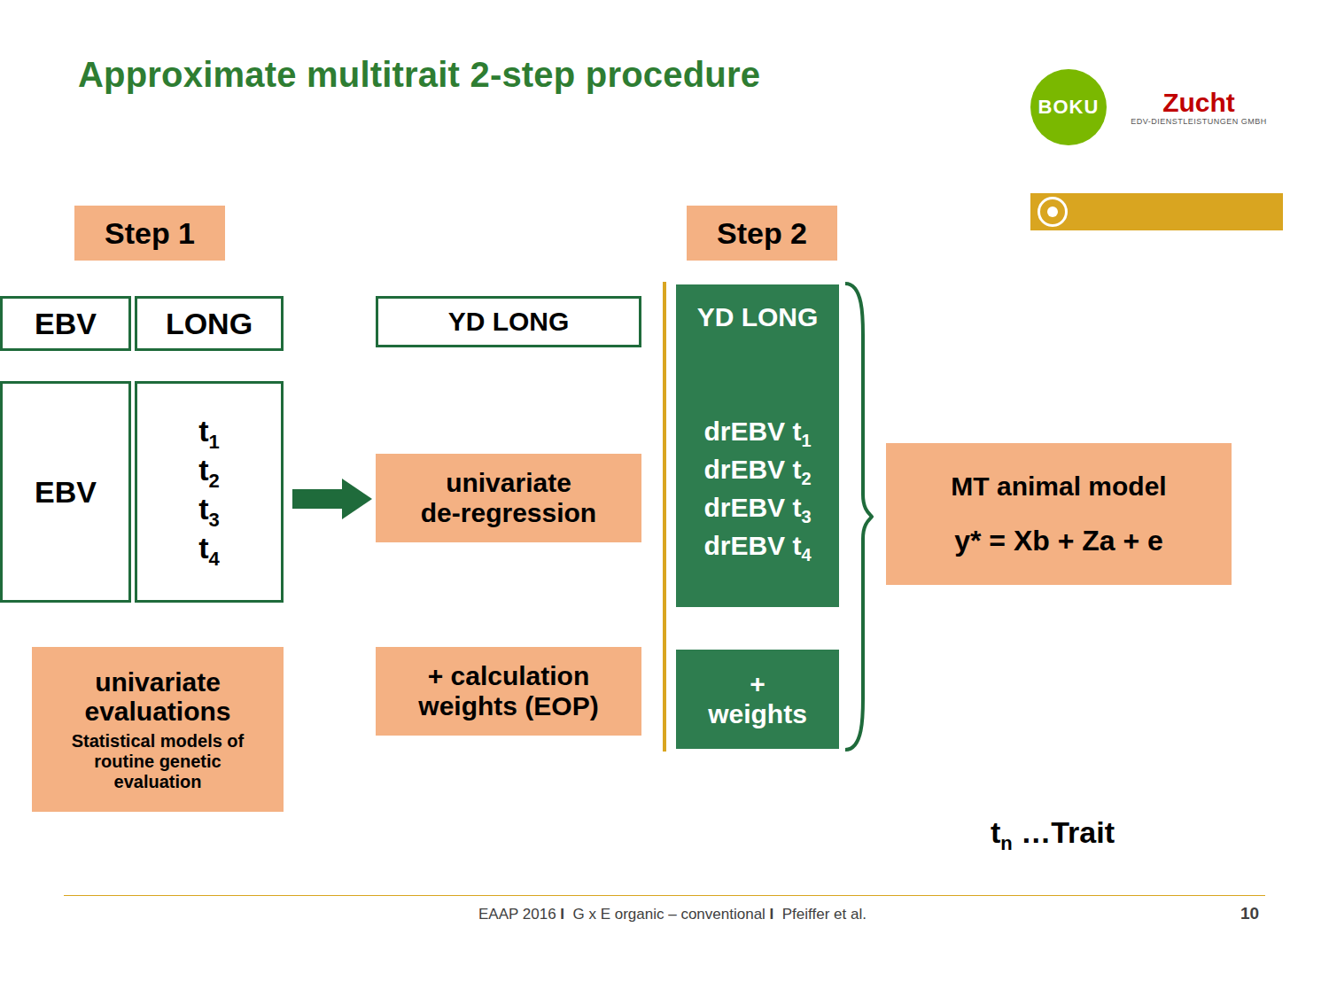Approximate multitrait 2-step procedure
BOKU
ZuchtEDV-DIENSTLEISTUNGEN GMBH
Step 1
Step 2
EBV
LONG
EBV
t1 t2 t3 t4
univariate
evaluations Statistical models of
routine genetic
evaluation
YD LONG
univariate
de-regression
+ calculation
weights (EOP)
YD LONG
drEBV t1
drEBV t2
drEBV t3
drEBV t4
+
weights
MT animal model y* = Xb + Za + e
tn …Trait
EAAP 2016 I G x E organic – conventional I Pfeiffer et al.
10